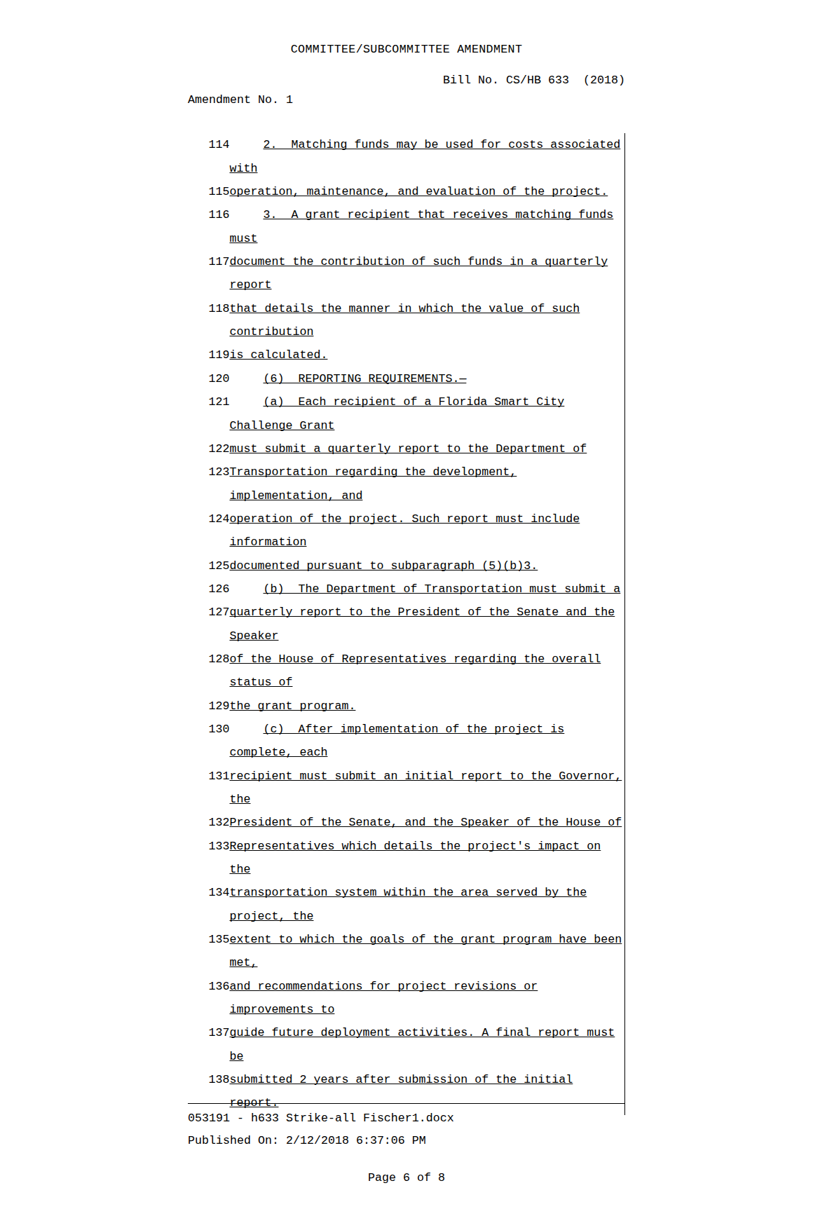COMMITTEE/SUBCOMMITTEE AMENDMENT
Bill No. CS/HB 633 (2018)
Amendment No. 1
| 114 | 2. Matching funds may be used for costs associated with |
| 115 | operation, maintenance, and evaluation of the project. |
| 116 | 3. A grant recipient that receives matching funds must |
| 117 | document the contribution of such funds in a quarterly report |
| 118 | that details the manner in which the value of such contribution |
| 119 | is calculated. |
| 120 | (6) REPORTING REQUIREMENTS.— |
| 121 | (a) Each recipient of a Florida Smart City Challenge Grant |
| 122 | must submit a quarterly report to the Department of |
| 123 | Transportation regarding the development, implementation, and |
| 124 | operation of the project. Such report must include information |
| 125 | documented pursuant to subparagraph (5)(b)3. |
| 126 | (b) The Department of Transportation must submit a |
| 127 | quarterly report to the President of the Senate and the Speaker |
| 128 | of the House of Representatives regarding the overall status of |
| 129 | the grant program. |
| 130 | (c) After implementation of the project is complete, each |
| 131 | recipient must submit an initial report to the Governor, the |
| 132 | President of the Senate, and the Speaker of the House of |
| 133 | Representatives which details the project's impact on the |
| 134 | transportation system within the area served by the project, the |
| 135 | extent to which the goals of the grant program have been met, |
| 136 | and recommendations for project revisions or improvements to |
| 137 | guide future deployment activities. A final report must be |
| 138 | submitted 2 years after submission of the initial report. |
053191 - h633 Strike-all Fischer1.docx
Published On: 2/12/2018 6:37:06 PM
Page 6 of 8